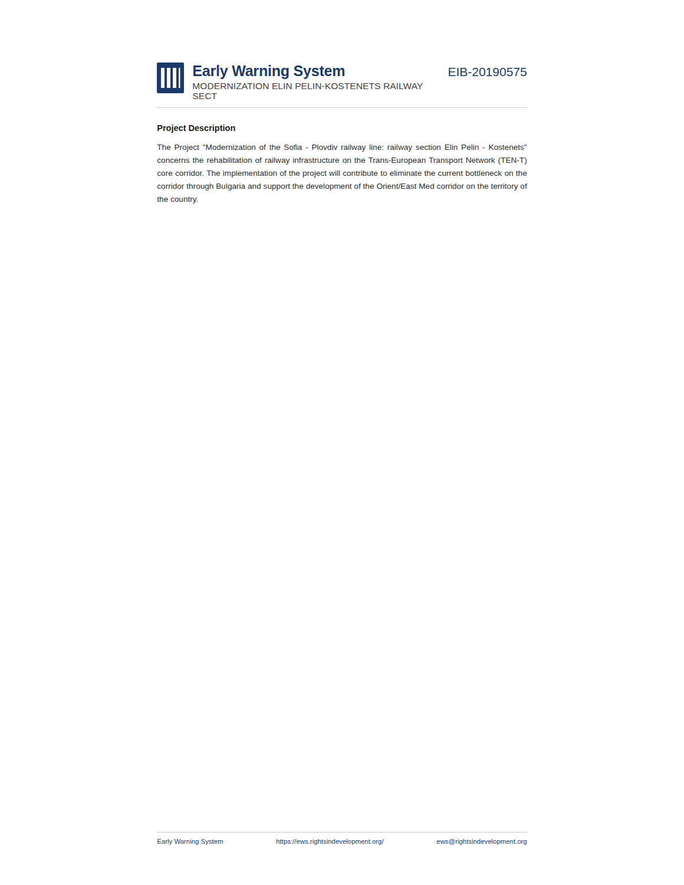Early Warning System MODERNIZATION ELIN PELIN-KOSTENETS RAILWAY SECT
EIB-20190575
Project Description
The Project "Modernization of the Sofia - Plovdiv railway line: railway section Elin Pelin - Kostenets" concerns the rehabilitation of railway infrastructure on the Trans-European Transport Network (TEN-T) core corridor. The implementation of the project will contribute to eliminate the current bottleneck on the corridor through Bulgaria and support the development of the Orient/East Med corridor on the territory of the country.
Early Warning System https://ews.rightsindevelopment.org/ ews@rightsindevelopment.org